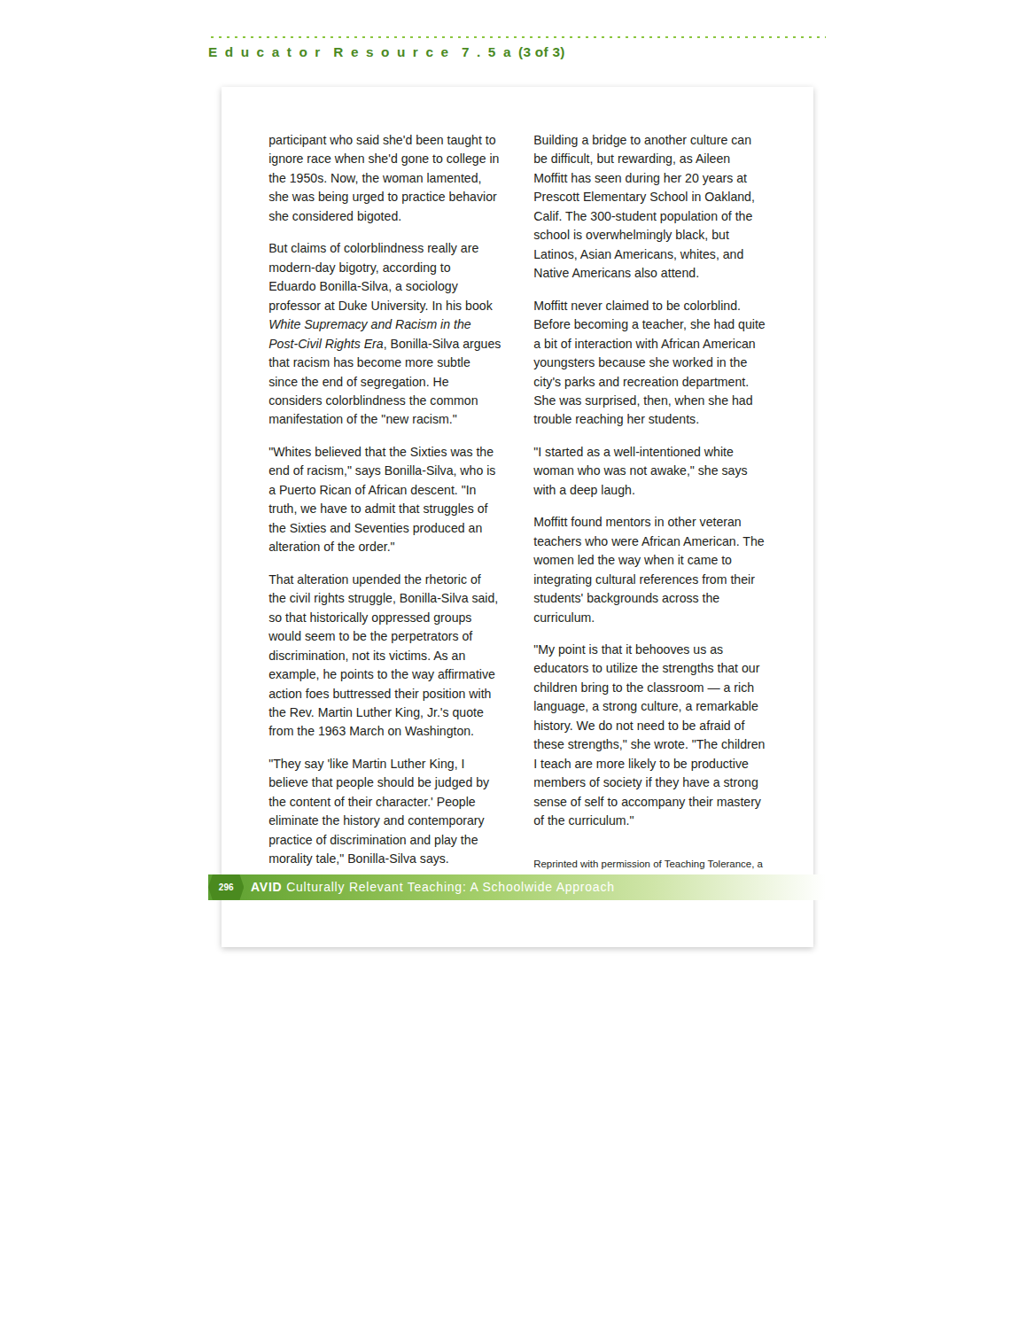E d u c a t o r R e s o u r c e 7 . 5 a (3 of 3)
participant who said she'd been taught to ignore race when she'd gone to college in the 1950s. Now, the woman lamented, she was being urged to practice behavior she considered bigoted.
But claims of colorblindness really are modern-day bigotry, according to Eduardo Bonilla-Silva, a sociology professor at Duke University. In his book White Supremacy and Racism in the Post-Civil Rights Era, Bonilla-Silva argues that racism has become more subtle since the end of segregation. He considers colorblindness the common manifestation of the "new racism."
"Whites believed that the Sixties was the end of racism," says Bonilla-Silva, who is a Puerto Rican of African descent. "In truth, we have to admit that struggles of the Sixties and Seventies produced an alteration of the order."
That alteration upended the rhetoric of the civil rights struggle, Bonilla-Silva said, so that historically oppressed groups would seem to be the perpetrators of discrimination, not its victims. As an example, he points to the way affirmative action foes buttressed their position with the Rev. Martin Luther King, Jr.'s quote from the 1963 March on Washington.
"They say 'like Martin Luther King, I believe that people should be judged by the content of their character.' People eliminate the history and contemporary practice of discrimination and play the morality tale," Bonilla-Silva says.
Building a bridge to another culture can be difficult, but rewarding, as Aileen Moffitt has seen during her 20 years at Prescott Elementary School in Oakland, Calif. The 300-student population of the school is overwhelmingly black, but Latinos, Asian Americans, whites, and Native Americans also attend.
Moffitt never claimed to be colorblind. Before becoming a teacher, she had quite a bit of interaction with African American youngsters because she worked in the city's parks and recreation department. She was surprised, then, when she had trouble reaching her students.
"I started as a well-intentioned white woman who was not awake," she says with a deep laugh.
Moffitt found mentors in other veteran teachers who were African American. The women led the way when it came to integrating cultural references from their students' backgrounds across the curriculum.
"My point is that it behooves us as educators to utilize the strengths that our children bring to the classroom — a rich language, a strong culture, a remarkable history. We do not need to be afraid of these strengths," she wrote. "The children I teach are more likely to be productive members of society if they have a strong sense of self to accompany their mastery of the curriculum."
Reprinted with permission of Teaching Tolerance, a project of the Southern Poverty Law Center. www.tolerance.org
296
AVID Culturally Relevant Teaching: A Schoolwide Approach